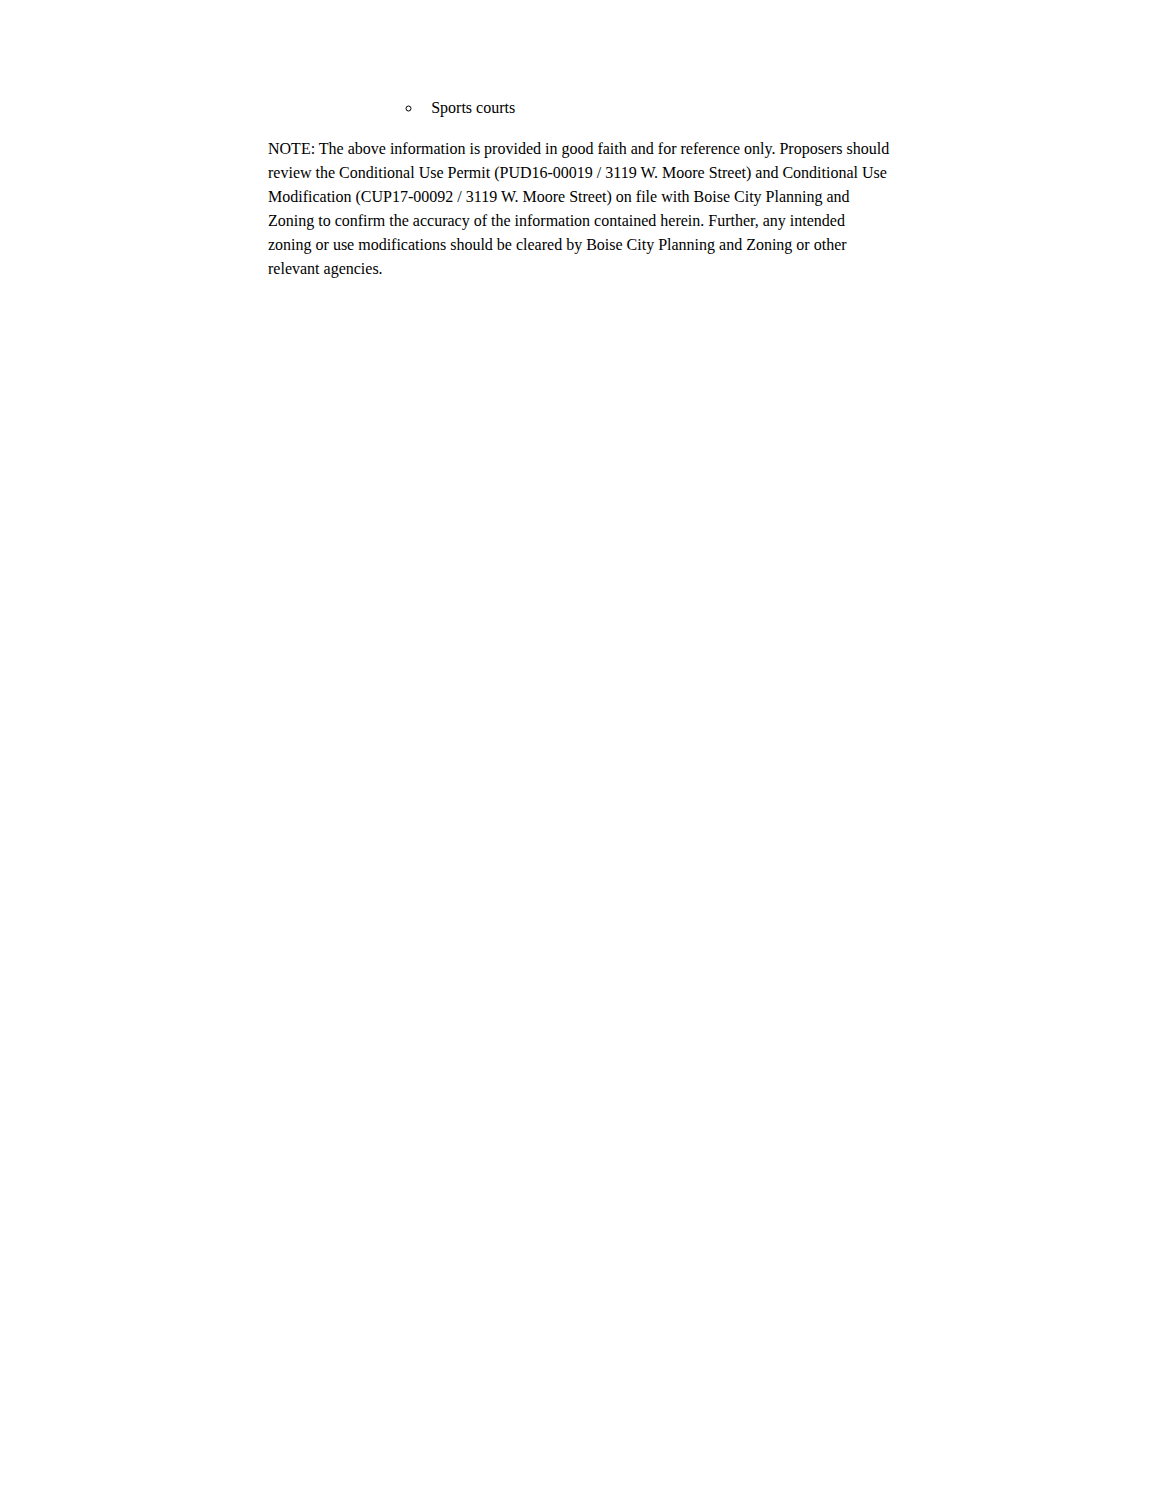Sports courts
NOTE: The above information is provided in good faith and for reference only. Proposers should review the Conditional Use Permit (PUD16-00019 / 3119 W. Moore Street) and Conditional Use Modification (CUP17-00092 / 3119 W. Moore Street) on file with Boise City Planning and Zoning to confirm the accuracy of the information contained herein. Further, any intended zoning or use modifications should be cleared by Boise City Planning and Zoning or other relevant agencies.